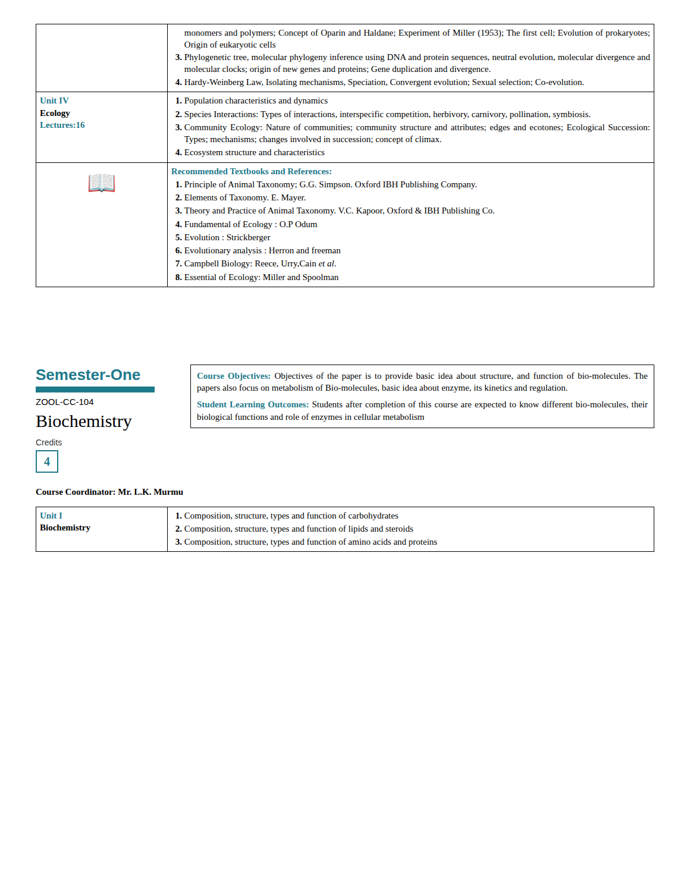| | monomers and polymers; Concept of Oparin and Haldane; Experiment of Miller (1953); The first cell; Evolution of prokaryotes; Origin of eukaryotic cells Phylogenetic tree, molecular phylogeny inference using DNA and protein sequences, neutral evolution, molecular divergence and molecular clocks; origin of new genes and proteins; Gene duplication and divergence. Hardy-Weinberg Law, Isolating mechanisms, Speciation, Convergent evolution; Sexual selection; Co-evolution. |
| Unit IV Ecology Lectures:16 | Population characteristics and dynamics Species Interactions: Types of interactions, interspecific competition, herbivory, carnivory, pollination, symbiosis. Community Ecology: Nature of communities; community structure and attributes; edges and ecotones; Ecological Succession: Types; mechanisms; changes involved in succession; concept of climax. Ecosystem structure and characteristics |
| 📖 | Recommended Textbooks and References: Principle of Animal Taxonomy; G.G. Simpson. Oxford IBH Publishing Company. Elements of Taxonomy. E. Mayer. Theory and Practice of Animal Taxonomy. V.C. Kapoor, Oxford & IBH Publishing Co. Fundamental of Ecology : O.P Odum Evolution : Strickberger Evolutionary analysis : Herron and freeman Campbell Biology: Reece, Urry,Cain et al . Essential of Ecology: Miller and Spoolman |
Semester-One
ZOOL-CC-104
Biochemistry
Credits
4
Course Objectives: Objectives of the paper is to provide basic idea about structure, and function of bio-molecules. The papers also focus on metabolism of Bio-molecules, basic idea about enzyme, its kinetics and regulation.
Student Learning Outcomes: Students after completion of this course are expected to know different bio-molecules, their biological functions and role of enzymes in cellular metabolism
Course Coordinator: Mr. L.K. Murmu
| Unit I Biochemistry | Composition, structure, types and function of carbohydrates Composition, structure, types and function of lipids and steroids Composition, structure, types and function of amino acids and proteins |